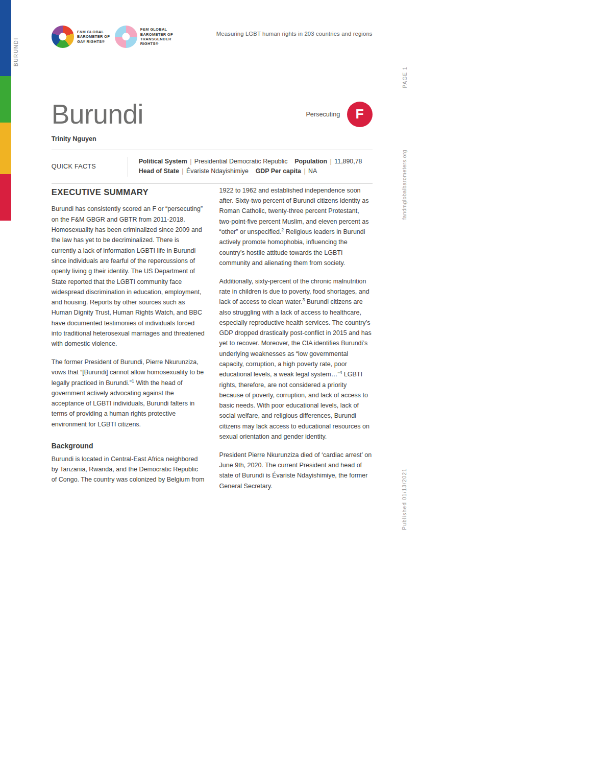BURUNDI
PAGE 1 fandmglobalbarometers.org Published 01/13/2021
F&M Global
Barometer of
Gay Rights®
F&M Global
Barometer of
Transgender
Rights®
Measuring LGBT human rights in 203 countries and regions
Burundi
Persecuting F
Trinity Nguyen
QUICK FACTS
Political System | Presidential Democratic Republic Population | 11,890,78
Head of State | Évariste Ndayishimiye GDP Per capita | NA
Executive Summary
Burundi has consistently scored an F or “persecuting” on the F&M GBGR and GBTR from 2011-2018. Homosexuality has been criminalized since 2009 and the law has yet to be decriminalized. There is currently a lack of information LGBTI life in Burundi since individuals are fearful of the repercussions of openly living g their identity. The US Department of State reported that the LGBTI community face widespread discrimination in education, employment, and housing. Reports by other sources such as Human Dignity Trust, Human Rights Watch, and BBC have documented testimonies of individuals forced into traditional heterosexual marriages and threatened with domestic violence.
The former President of Burundi, Pierre Nkurunziza, vows that “[Burundi] cannot allow homosexuality to be legally practiced in Burundi.”1 With the head of government actively advocating against the acceptance of LGBTI individuals, Burundi falters in terms of providing a human rights protective environment for LGBTI citizens.
Background
Burundi is located in Central-East Africa neighbored by Tanzania, Rwanda, and the Democratic Republic of Congo. The country was colonized by Belgium from 1922 to 1962 and established independence soon after. Sixty-two percent of Burundi citizens identity as Roman Catholic, twenty-three percent Protestant, two-point-five percent Muslim, and eleven percent as “other” or unspecified.2 Religious leaders in Burundi actively promote homophobia, influencing the country’s hostile attitude towards the LGBTI community and alienating them from society.
Additionally, sixty-percent of the chronic malnutrition rate in children is due to poverty, food shortages, and lack of access to clean water.3 Burundi citizens are also struggling with a lack of access to healthcare, especially reproductive health services. The country’s GDP dropped drastically post-conflict in 2015 and has yet to recover. Moreover, the CIA identifies Burundi’s underlying weaknesses as “low governmental capacity, corruption, a high poverty rate, poor educational levels, a weak legal system…”4 LGBTI rights, therefore, are not considered a priority because of poverty, corruption, and lack of access to basic needs. With poor educational levels, lack of social welfare, and religious differences, Burundi citizens may lack access to educational resources on sexual orientation and gender identity.
President Pierre Nkurunziza died of ‘cardiac arrest’ on June 9th, 2020. The current President and head of state of Burundi is Évariste Ndayishimiye, the former General Secretary.